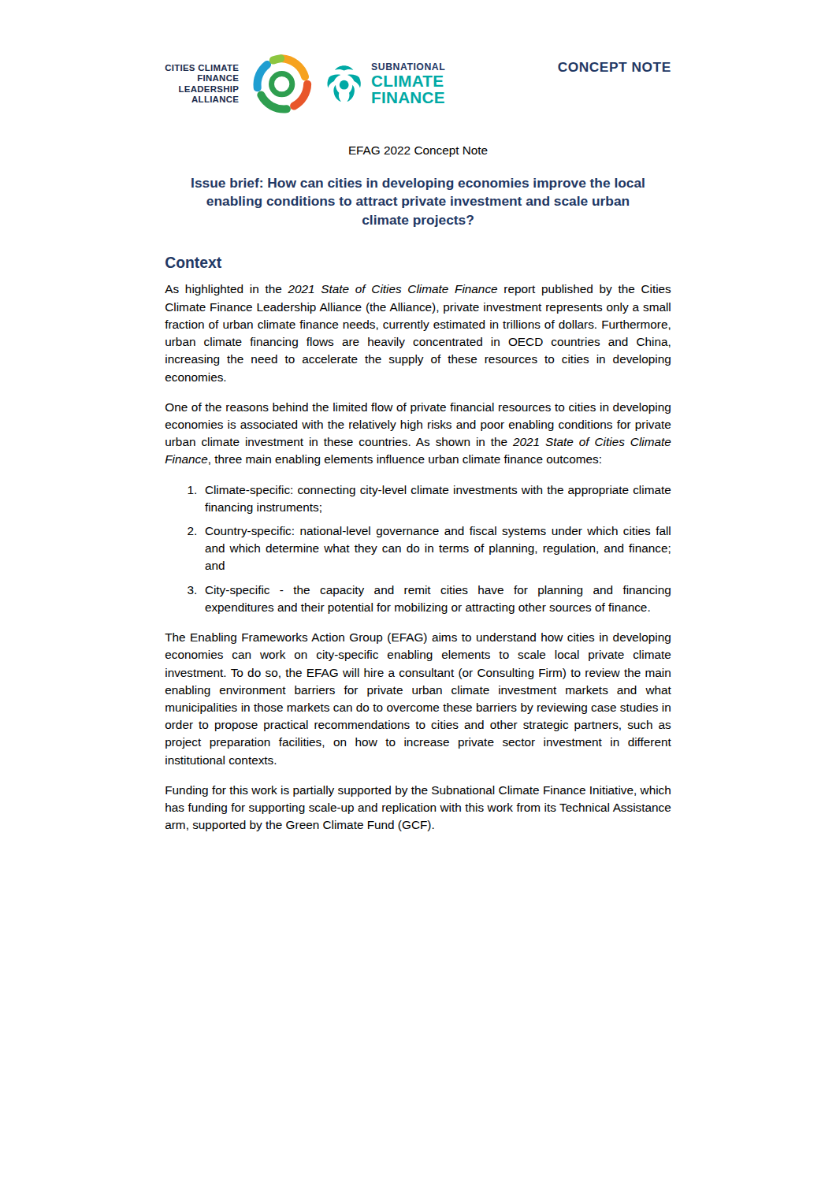Cities Climate
Finance
Leadership
Alliance
Subnational
Climate
Finance
CONCEPT NOTE
EFAG 2022 Concept Note
Issue brief: How can cities in developing economies improve the local enabling conditions to attract private investment and scale urban climate projects?
Context
As highlighted in the 2021 State of Cities Climate Finance report published by the Cities Climate Finance Leadership Alliance (the Alliance), private investment represents only a small fraction of urban climate finance needs, currently estimated in trillions of dollars. Furthermore, urban climate financing flows are heavily concentrated in OECD countries and China, increasing the need to accelerate the supply of these resources to cities in developing economies.
One of the reasons behind the limited flow of private financial resources to cities in developing economies is associated with the relatively high risks and poor enabling conditions for private urban climate investment in these countries. As shown in the 2021 State of Cities Climate Finance, three main enabling elements influence urban climate finance outcomes:
Climate-specific: connecting city-level climate investments with the appropriate climate financing instruments;
Country-specific: national-level governance and fiscal systems under which cities fall and which determine what they can do in terms of planning, regulation, and finance; and
City-specific - the capacity and remit cities have for planning and financing expenditures and their potential for mobilizing or attracting other sources of finance.
The Enabling Frameworks Action Group (EFAG) aims to understand how cities in developing economies can work on city-specific enabling elements to scale local private climate investment. To do so, the EFAG will hire a consultant (or Consulting Firm) to review the main enabling environment barriers for private urban climate investment markets and what municipalities in those markets can do to overcome these barriers by reviewing case studies in order to propose practical recommendations to cities and other strategic partners, such as project preparation facilities, on how to increase private sector investment in different institutional contexts.
Funding for this work is partially supported by the Subnational Climate Finance Initiative, which has funding for supporting scale-up and replication with this work from its Technical Assistance arm, supported by the Green Climate Fund (GCF).